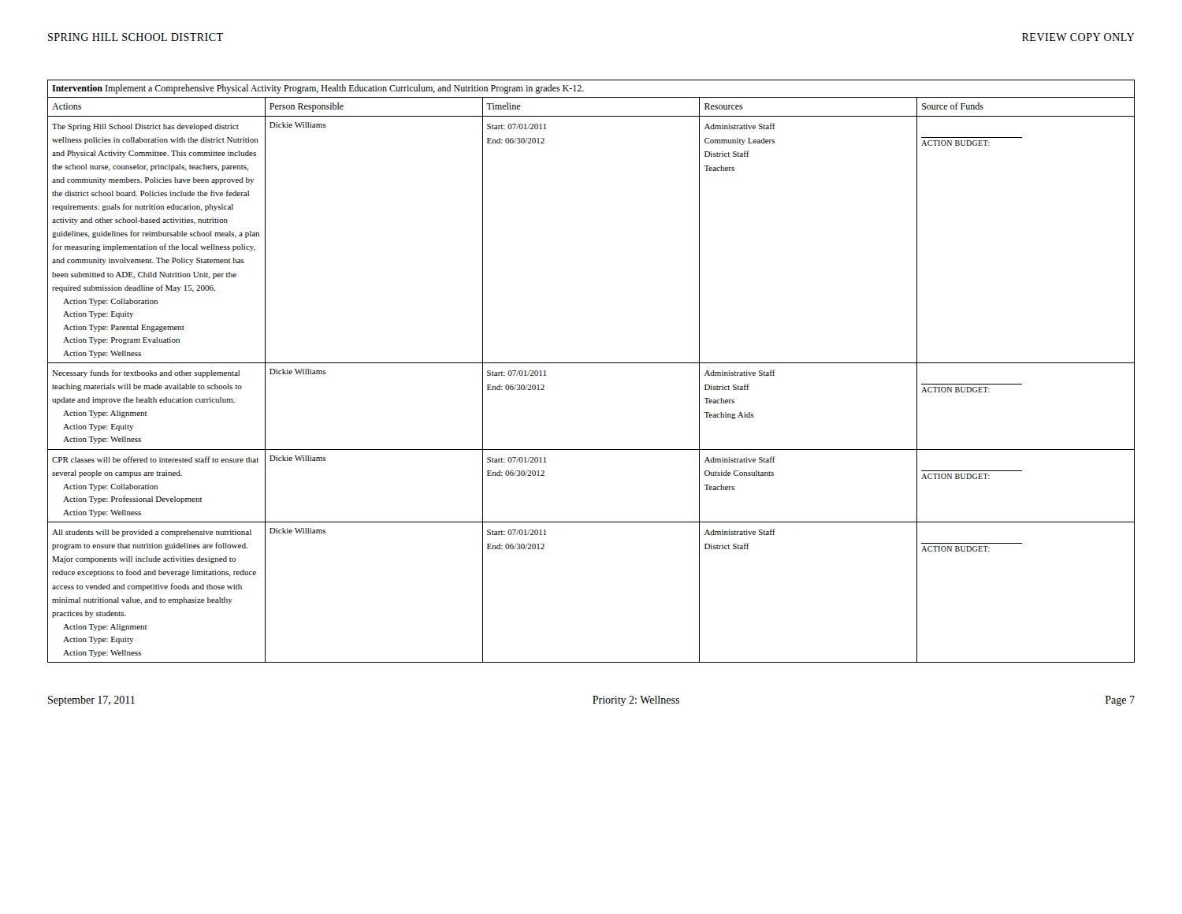SPRING HILL SCHOOL DISTRICT
REVIEW COPY ONLY
| Intervention Implement a Comprehensive Physical Activity Program, Health Education Curriculum, and Nutrition Program in grades K-12. |
| Actions | Person Responsible | Timeline | Resources | Source of Funds |
| The Spring Hill School District has developed district wellness policies in collaboration with the district Nutrition and Physical Activity Committee. This committee includes the school nurse, counselor, principals, teachers, parents, and community members. Policies have been approved by the district school board. Policies include the five federal requirements: goals for nutrition education, physical activity and other school-based activities, nutrition guidelines, guidelines for reimbursable school meals, a plan for measuring implementation of the local wellness policy, and community involvement. The Policy Statement has been submitted to ADE, Child Nutrition Unit, per the required submission deadline of May 15, 2006. Action Type: Collaboration Action Type: Equity Action Type: Parental Engagement Action Type: Program Evaluation Action Type: Wellness | Dickie Williams | Start: 07/01/2011 End: 06/30/2012 | Administrative Staff Community Leaders District Staff Teachers | ACTION BUDGET: |
| Necessary funds for textbooks and other supplemental teaching materials will be made available to schools to update and improve the health education curriculum. Action Type: Alignment Action Type: Equity Action Type: Wellness | Dickie Williams | Start: 07/01/2011 End: 06/30/2012 | Administrative Staff District Staff Teachers Teaching Aids | ACTION BUDGET: |
| CPR classes will be offered to interested staff to ensure that several people on campus are trained. Action Type: Collaboration Action Type: Professional Development Action Type: Wellness | Dickie Williams | Start: 07/01/2011 End: 06/30/2012 | Administrative Staff Outside Consultants Teachers | ACTION BUDGET: |
| All students will be provided a comprehensive nutritional program to ensure that nutrition guidelines are followed. Major components will include activities designed to reduce exceptions to food and beverage limitations, reduce access to vended and competitive foods and those with minimal nutritional value, and to emphasize healthy practices by students. Action Type: Alignment Action Type: Equity Action Type: Wellness | Dickie Williams | Start: 07/01/2011 End: 06/30/2012 | Administrative Staff District Staff | ACTION BUDGET: |
September 17, 2011
Priority 2: Wellness
Page 7